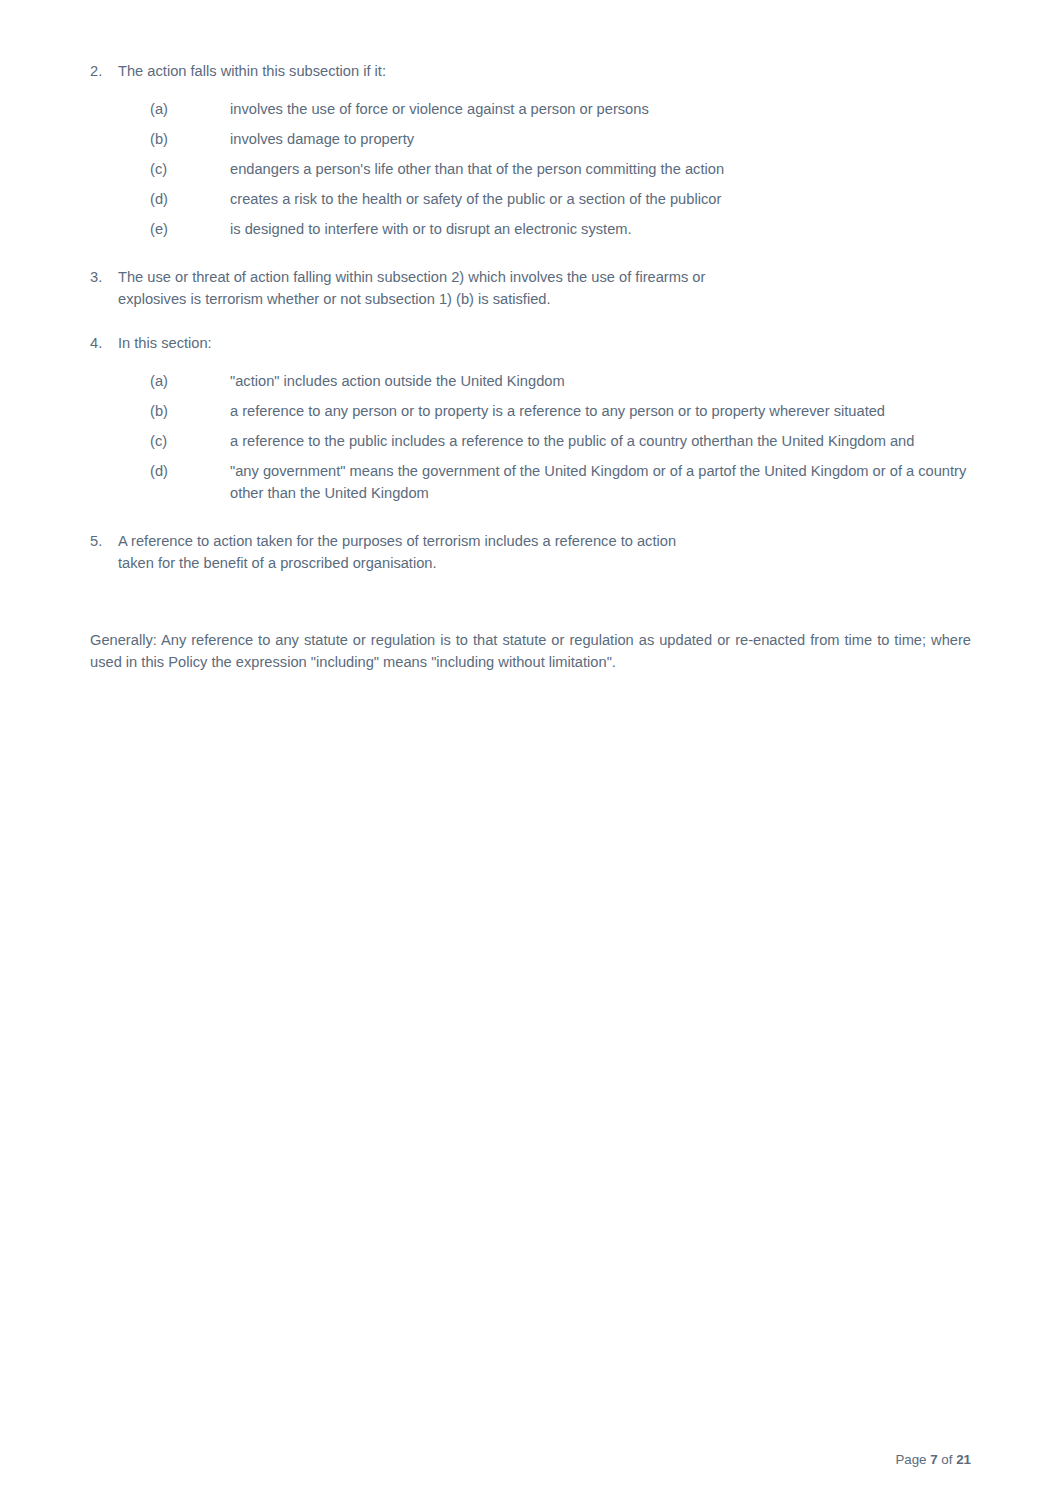2. The action falls within this subsection if it:
| (a) | involves the use of force or violence against a person or persons |
| (b) | involves damage to property |
| (c) | endangers a person's life other than that of the person committing the action |
| (d) | creates a risk to the health or safety of the public or a section of the publicor |
| (e) | is designed to interfere with or to disrupt an electronic system. |
3. The use or threat of action falling within subsection 2) which involves the use of firearms or explosives is terrorism whether or not subsection 1) (b) is satisfied.
4. In this section:
| (a) | "action" includes action outside the United Kingdom |
| (b) | a reference to any person or to property is a reference to any person or to property wherever situated |
| (c) | a reference to the public includes a reference to the public of a country otherthan the United Kingdom and |
| (d) | "any government" means the government of the United Kingdom or of a partof the United Kingdom or of a country other than the United Kingdom |
5. A reference to action taken for the purposes of terrorism includes a reference to action taken for the benefit of a proscribed organisation.
Generally: Any reference to any statute or regulation is to that statute or regulation as updated or re-enacted from time to time; where used in this Policy the expression "including" means "including without limitation".
Page 7 of 21